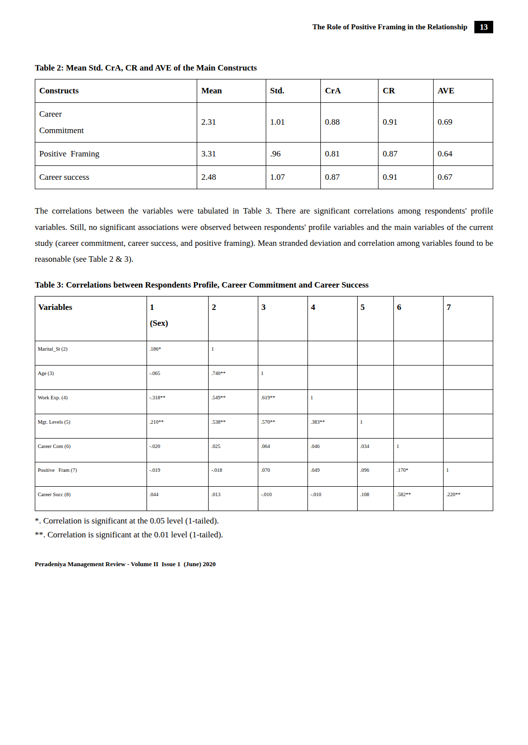The Role of Positive Framing in the Relationship 13
Table 2: Mean Std. CrA, CR and AVE of the Main Constructs
| Constructs | Mean | Std. | CrA | CR | AVE |
| --- | --- | --- | --- | --- | --- |
| Career Commitment | 2.31 | 1.01 | 0.88 | 0.91 | 0.69 |
| Positive Framing | 3.31 | .96 | 0.81 | 0.87 | 0.64 |
| Career success | 2.48 | 1.07 | 0.87 | 0.91 | 0.67 |
The correlations between the variables were tabulated in Table 3. There are significant correlations among respondents' profile variables. Still, no significant associations were observed between respondents' profile variables and the main variables of the current study (career commitment, career success, and positive framing). Mean stranded deviation and correlation among variables found to be reasonable (see Table 2 & 3).
Table 3: Correlations between Respondents Profile, Career Commitment and Career Success
| Variables | 1 (Sex) | 2 | 3 | 4 | 5 | 6 | 7 |
| --- | --- | --- | --- | --- | --- | --- | --- |
| Marital_St (2) | .186* | 1 | | | | | |
| Age (3) | -.065 | .740** | 1 | | | | |
| Work Exp. (4) | -.318** | .549** | .619** | 1 | | | |
| Mgt. Levels (5) | .210** | .538** | .570** | .383** | 1 | | |
| Career Com (6) | -.020 | .025 | .064 | .046 | .034 | 1 | |
| Positive Fram (7) | -.019 | -.018 | .070 | .049 | .096 | .170* | 1 |
| Career Succ (8) | .044 | .013 | -.010 | -.010 | .108 | .582** | .220** |
*. Correlation is significant at the 0.05 level (1-tailed).
**. Correlation is significant at the 0.01 level (1-tailed).
Peradeniya Management Review - Volume II Issue 1 (June) 2020